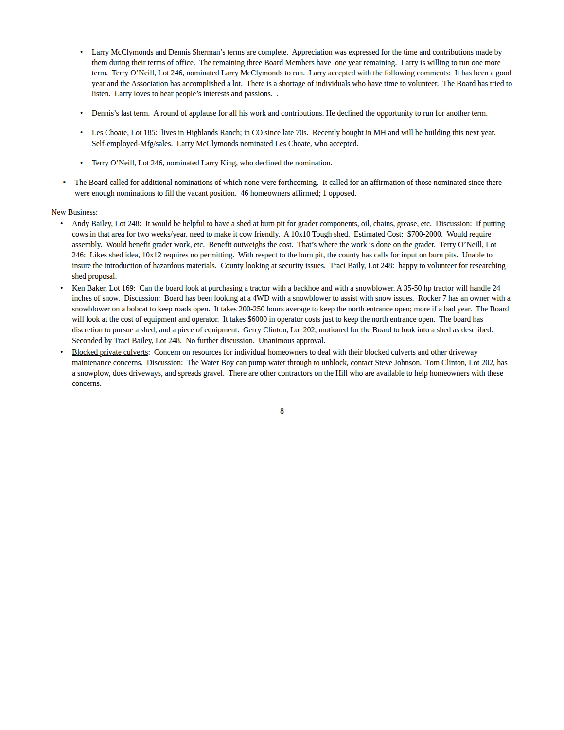Larry McClymonds and Dennis Sherman’s terms are complete. Appreciation was expressed for the time and contributions made by them during their terms of office. The remaining three Board Members have one year remaining. Larry is willing to run one more term. Terry O’Neill, Lot 246, nominated Larry McClymonds to run. Larry accepted with the following comments: It has been a good year and the Association has accomplished a lot. There is a shortage of individuals who have time to volunteer. The Board has tried to listen. Larry loves to hear people’s interests and passions. .
Dennis’s last term. A round of applause for all his work and contributions. He declined the opportunity to run for another term.
Les Choate, Lot 185: lives in Highlands Ranch; in CO since late 70s. Recently bought in MH and will be building this next year. Self-employed-Mfg/sales. Larry McClymonds nominated Les Choate, who accepted.
Terry O’Neill, Lot 246, nominated Larry King, who declined the nomination.
The Board called for additional nominations of which none were forthcoming. It called for an affirmation of those nominated since there were enough nominations to fill the vacant position. 46 homeowners affirmed; 1 opposed.
New Business:
Andy Bailey, Lot 248: It would be helpful to have a shed at burn pit for grader components, oil, chains, grease, etc. Discussion: If putting cows in that area for two weeks/year, need to make it cow friendly. A 10x10 Tough shed. Estimated Cost: $700-2000. Would require assembly. Would benefit grader work, etc. Benefit outweighs the cost. That’s where the work is done on the grader. Terry O’Neill, Lot 246: Likes shed idea, 10x12 requires no permitting. With respect to the burn pit, the county has calls for input on burn pits. Unable to insure the introduction of hazardous materials. County looking at security issues. Traci Baily, Lot 248: happy to volunteer for researching shed proposal.
Ken Baker, Lot 169: Can the board look at purchasing a tractor with a backhoe and with a snowblower. A 35-50 hp tractor will handle 24 inches of snow. Discussion: Board has been looking at a 4WD with a snowblower to assist with snow issues. Rocker 7 has an owner with a snowblower on a bobcat to keep roads open. It takes 200-250 hours average to keep the north entrance open; more if a bad year. The Board will look at the cost of equipment and operator. It takes $6000 in operator costs just to keep the north entrance open. The board has discretion to pursue a shed; and a piece of equipment. Gerry Clinton, Lot 202, motioned for the Board to look into a shed as described. Seconded by Traci Bailey, Lot 248. No further discussion. Unanimous approval.
Blocked private culverts: Concern on resources for individual homeowners to deal with their blocked culverts and other driveway maintenance concerns. Discussion: The Water Boy can pump water through to unblock, contact Steve Johnson. Tom Clinton, Lot 202, has a snowplow, does driveways, and spreads gravel. There are other contractors on the Hill who are available to help homeowners with these concerns.
8